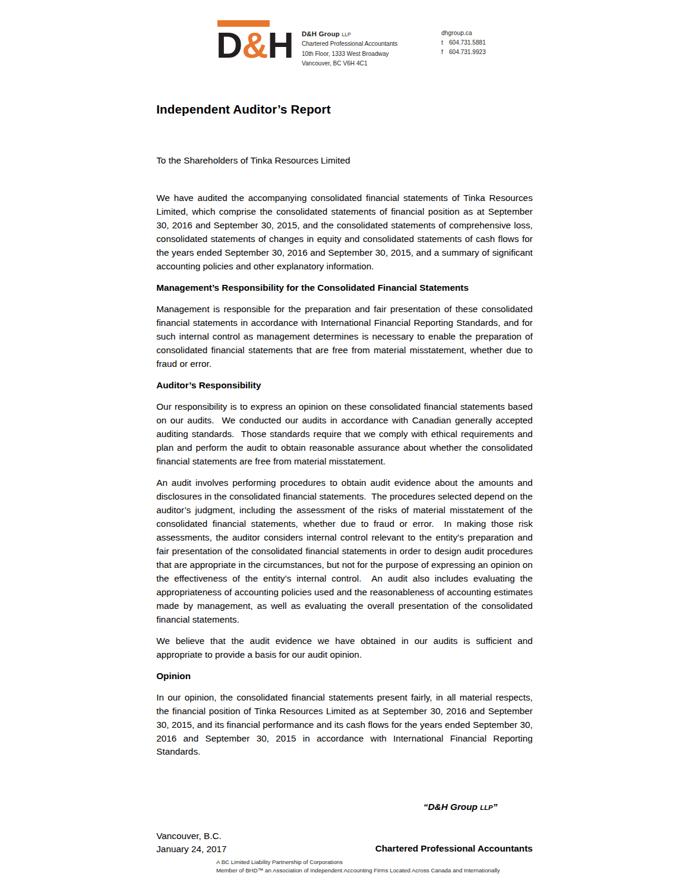D&H
D&H Group LLP
Chartered Professional Accountants
10th Floor, 1333 West Broadway
Vancouver, BC V6H 4C1
dhgroup.ca
t 604.731.5881
f 604.731.9923
Independent Auditor’s Report
To the Shareholders of Tinka Resources Limited
We have audited the accompanying consolidated financial statements of Tinka Resources Limited, which comprise the consolidated statements of financial position as at September 30, 2016 and September 30, 2015, and the consolidated statements of comprehensive loss, consolidated statements of changes in equity and consolidated statements of cash flows for the years ended September 30, 2016 and September 30, 2015, and a summary of significant accounting policies and other explanatory information.
Management’s Responsibility for the Consolidated Financial Statements
Management is responsible for the preparation and fair presentation of these consolidated financial statements in accordance with International Financial Reporting Standards, and for such internal control as management determines is necessary to enable the preparation of consolidated financial statements that are free from material misstatement, whether due to fraud or error.
Auditor’s Responsibility
Our responsibility is to express an opinion on these consolidated financial statements based on our audits. We conducted our audits in accordance with Canadian generally accepted auditing standards. Those standards require that we comply with ethical requirements and plan and perform the audit to obtain reasonable assurance about whether the consolidated financial statements are free from material misstatement.
An audit involves performing procedures to obtain audit evidence about the amounts and disclosures in the consolidated financial statements. The procedures selected depend on the auditor’s judgment, including the assessment of the risks of material misstatement of the consolidated financial statements, whether due to fraud or error. In making those risk assessments, the auditor considers internal control relevant to the entity’s preparation and fair presentation of the consolidated financial statements in order to design audit procedures that are appropriate in the circumstances, but not for the purpose of expressing an opinion on the effectiveness of the entity’s internal control. An audit also includes evaluating the appropriateness of accounting policies used and the reasonableness of accounting estimates made by management, as well as evaluating the overall presentation of the consolidated financial statements.
We believe that the audit evidence we have obtained in our audits is sufficient and appropriate to provide a basis for our audit opinion.
Opinion
In our opinion, the consolidated financial statements present fairly, in all material respects, the financial position of Tinka Resources Limited as at September 30, 2016 and September 30, 2015, and its financial performance and its cash flows for the years ended September 30, 2016 and September 30, 2015 in accordance with International Financial Reporting Standards.
“D&H Group LLP”
Vancouver, B.C.
January 24, 2017
Chartered Professional Accountants
A BC Limited Liability Partnership of Corporations
Member of BHD™ an Association of Independent Accounting Firms Located Across Canada and Internationally